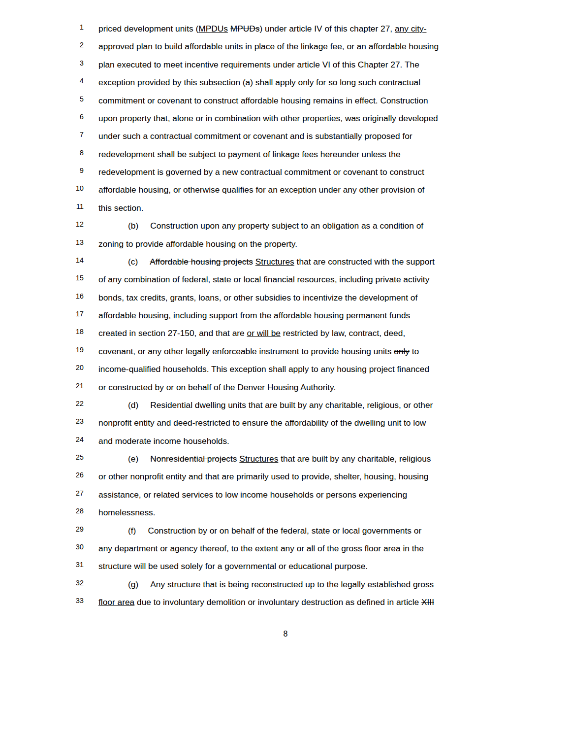priced development units (MPDUs MPUDs) under article IV of this chapter 27, any city-
approved plan to build affordable units in place of the linkage fee, or an affordable housing
plan executed to meet incentive requirements under article VI of this Chapter 27. The
exception provided by this subsection (a) shall apply only for so long such contractual
commitment or covenant to construct affordable housing remains in effect. Construction
upon property that, alone or in combination with other properties, was originally developed
under such a contractual commitment or covenant and is substantially proposed for
redevelopment shall be subject to payment of linkage fees hereunder unless the
redevelopment is governed by a new contractual commitment or covenant to construct
affordable housing, or otherwise qualifies for an exception under any other provision of
this section.
(b) Construction upon any property subject to an obligation as a condition of
zoning to provide affordable housing on the property.
(c) Affordable housing projects Structures that are constructed with the support
of any combination of federal, state or local financial resources, including private activity
bonds, tax credits, grants, loans, or other subsidies to incentivize the development of
affordable housing, including support from the affordable housing permanent funds
created in section 27-150, and that are or will be restricted by law, contract, deed,
covenant, or any other legally enforceable instrument to provide housing units only to
income-qualified households. This exception shall apply to any housing project financed
or constructed by or on behalf of the Denver Housing Authority.
(d) Residential dwelling units that are built by any charitable, religious, or other
nonprofit entity and deed-restricted to ensure the affordability of the dwelling unit to low
and moderate income households.
(e) Nonresidential projects Structures that are built by any charitable, religious
or other nonprofit entity and that are primarily used to provide, shelter, housing, housing
assistance, or related services to low income households or persons experiencing
homelessness.
(f) Construction by or on behalf of the federal, state or local governments or
any department or agency thereof, to the extent any or all of the gross floor area in the
structure will be used solely for a governmental or educational purpose.
(g) Any structure that is being reconstructed up to the legally established gross
floor area due to involuntary demolition or involuntary destruction as defined in article XIII
8